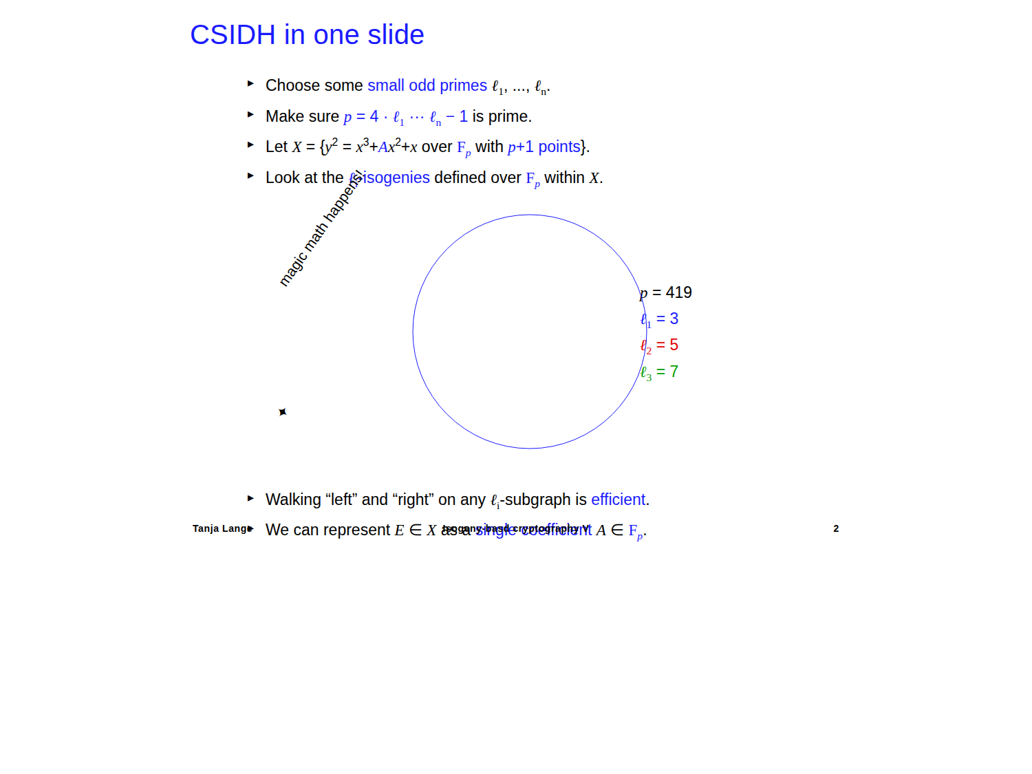CSIDH in one slide
Choose some small odd primes ℓ1, ..., ℓn.
Make sure p = 4 · ℓ1 ··· ℓn − 1 is prime.
Let X = {y2 = x3+Ax2+x over Fp with p+1 points}.
Look at the ℓi-isogenies defined over Fp within X.
magic math happens!
✦
p = 419
ℓ1 = 3
ℓ2 = 5
ℓ3 = 7
Walking “left” and “right” on any ℓi-subgraph is efficient.
We can represent E ∈ X as a single coefficient A ∈ Fp.
Tanja Lange Isogeny-basd cryptography V 2